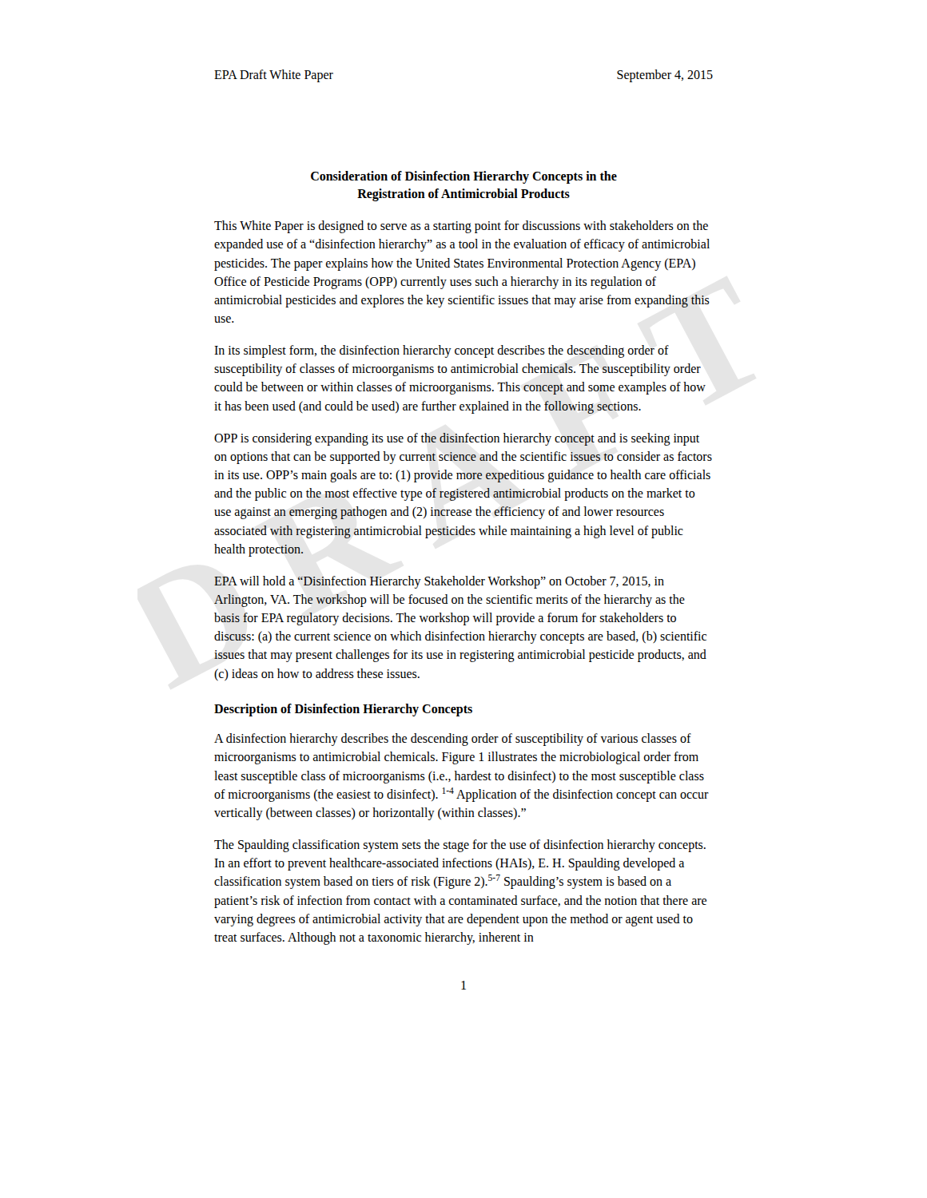DRAFT
EPA Draft White Paper September 4, 2015
Consideration of Disinfection Hierarchy Concepts in the
Registration of Antimicrobial Products
This White Paper is designed to serve as a starting point for discussions with stakeholders on the expanded use of a “disinfection hierarchy” as a tool in the evaluation of efficacy of antimicrobial pesticides. The paper explains how the United States Environmental Protection Agency (EPA) Office of Pesticide Programs (OPP) currently uses such a hierarchy in its regulation of antimicrobial pesticides and explores the key scientific issues that may arise from expanding this use.
In its simplest form, the disinfection hierarchy concept describes the descending order of susceptibility of classes of microorganisms to antimicrobial chemicals. The susceptibility order could be between or within classes of microorganisms. This concept and some examples of how it has been used (and could be used) are further explained in the following sections.
OPP is considering expanding its use of the disinfection hierarchy concept and is seeking input on options that can be supported by current science and the scientific issues to consider as factors in its use. OPP’s main goals are to: (1) provide more expeditious guidance to health care officials and the public on the most effective type of registered antimicrobial products on the market to use against an emerging pathogen and (2) increase the efficiency of and lower resources associated with registering antimicrobial pesticides while maintaining a high level of public health protection.
EPA will hold a “Disinfection Hierarchy Stakeholder Workshop” on October 7, 2015, in Arlington, VA. The workshop will be focused on the scientific merits of the hierarchy as the basis for EPA regulatory decisions. The workshop will provide a forum for stakeholders to discuss: (a) the current science on which disinfection hierarchy concepts are based, (b) scientific issues that may present challenges for its use in registering antimicrobial pesticide products, and (c) ideas on how to address these issues.
Description of Disinfection Hierarchy Concepts
A disinfection hierarchy describes the descending order of susceptibility of various classes of microorganisms to antimicrobial chemicals. Figure 1 illustrates the microbiological order from least susceptible class of microorganisms (i.e., hardest to disinfect) to the most susceptible class of microorganisms (the easiest to disinfect). 1-4 Application of the disinfection concept can occur vertically (between classes) or horizontally (within classes).”
The Spaulding classification system sets the stage for the use of disinfection hierarchy concepts. In an effort to prevent healthcare-associated infections (HAIs), E. H. Spaulding developed a classification system based on tiers of risk (Figure 2).5-7 Spaulding’s system is based on a patient’s risk of infection from contact with a contaminated surface, and the notion that there are varying degrees of antimicrobial activity that are dependent upon the method or agent used to treat surfaces. Although not a taxonomic hierarchy, inherent in
1